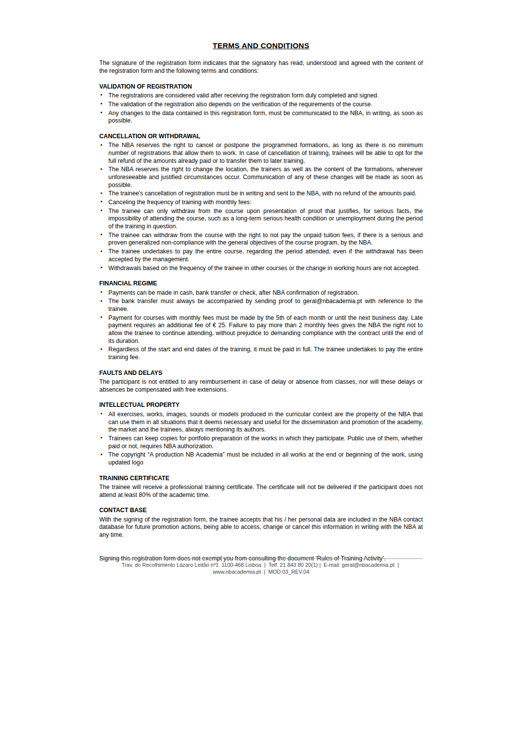TERMS AND CONDITIONS
The signature of the registration form indicates that the signatory has read, understood and agreed with the content of the registration form and the following terms and conditions:
Validation of registration
The registrations are considered valid after receiving the registration form duly completed and signed.
The validation of the registration also depends on the verification of the requirements of the course.
Any changes to the data contained in this registration form, must be communicated to the NBA, in writing, as soon as possible.
Cancellation or withdrawal
The NBA reserves the right to cancel or postpone the programmed formations, as long as there is no minimum number of registrations that allow them to work. In case of cancellation of training, trainees will be able to opt for the full refund of the amounts already paid or to transfer them to later training.
The NBA reserves the right to change the location, the trainers as well as the content of the formations, whenever unforeseeable and justified circumstances occur. Communication of any of these changes will be made as soon as possible.
The trainee's cancellation of registration must be in writing and sent to the NBA, with no refund of the amounts paid.
Canceling the frequency of training with monthly fees:
The trainee can only withdraw from the course upon presentation of proof that justifies, for serious facts, the impossibility of attending the course, such as a long-term serious health condition or unemployment during the period of the training in question.
The trainee can withdraw from the course with the right to not pay the unpaid tuition fees, if there is a serious and proven generalized non-compliance with the general objectives of the course program, by the NBA.
The trainee undertakes to pay the entire course, regarding the period attended, even if the withdrawal has been accepted by the management.
Withdrawals based on the frequency of the trainee in other courses or the change in working hours are not accepted.
Financial regime
Payments can be made in cash, bank transfer or check, after NBA confirmation of registration.
The bank transfer must always be accompanied by sending proof to geral@nbacademia.pt with reference to the trainee.
Payment for courses with monthly fees must be made by the 5th of each month or until the next business day. Late payment requires an additional fee of € 25. Failure to pay more than 2 monthly fees gives the NBA the right not to allow the trainee to continue attending, without prejudice to demanding compliance with the contract until the end of its duration.
Regardless of the start and end dates of the training, it must be paid in full. The trainee undertakes to pay the entire training fee.
Faults and delays
The participant is not entitled to any reimbursement in case of delay or absence from classes, nor will these delays or absences be compensated with free extensions.
Intellectual property
All exercises, works, images, sounds or models produced in the curricular context are the property of the NBA that can use them in all situations that it deems necessary and useful for the dissemination and promotion of the academy, the market and the trainees, always mentioning its authors.
Trainees can keep copies for portfolio preparation of the works in which they participate. Public use of them, whether paid or not, requires NBA authorization.
The copyright “A production NB Academia” must be included in all works at the end or beginning of the work, using updated logo
Training certificate
The trainee will receive a professional training certificate. The certificate will not be delivered if the participant does not attend at least 80% of the academic time.
Contact base
With the signing of the registration form, the trainee accepts that his / her personal data are included in the NBA contact database for future promotion actions, being able to access, change or cancel this information in writing with the NBA at any time.
Signing this registration form does not exempt you from consulting the document ‘Rules of Training Activity’.
Trav. do Recolhimento Lázaro Leitão nº1 1100-468 Lisboa | Telf. 21 843 80 20(1) | E-mail. geral@nbacademia.pt | www.nbacademia.pt | MOD.03_REV.04